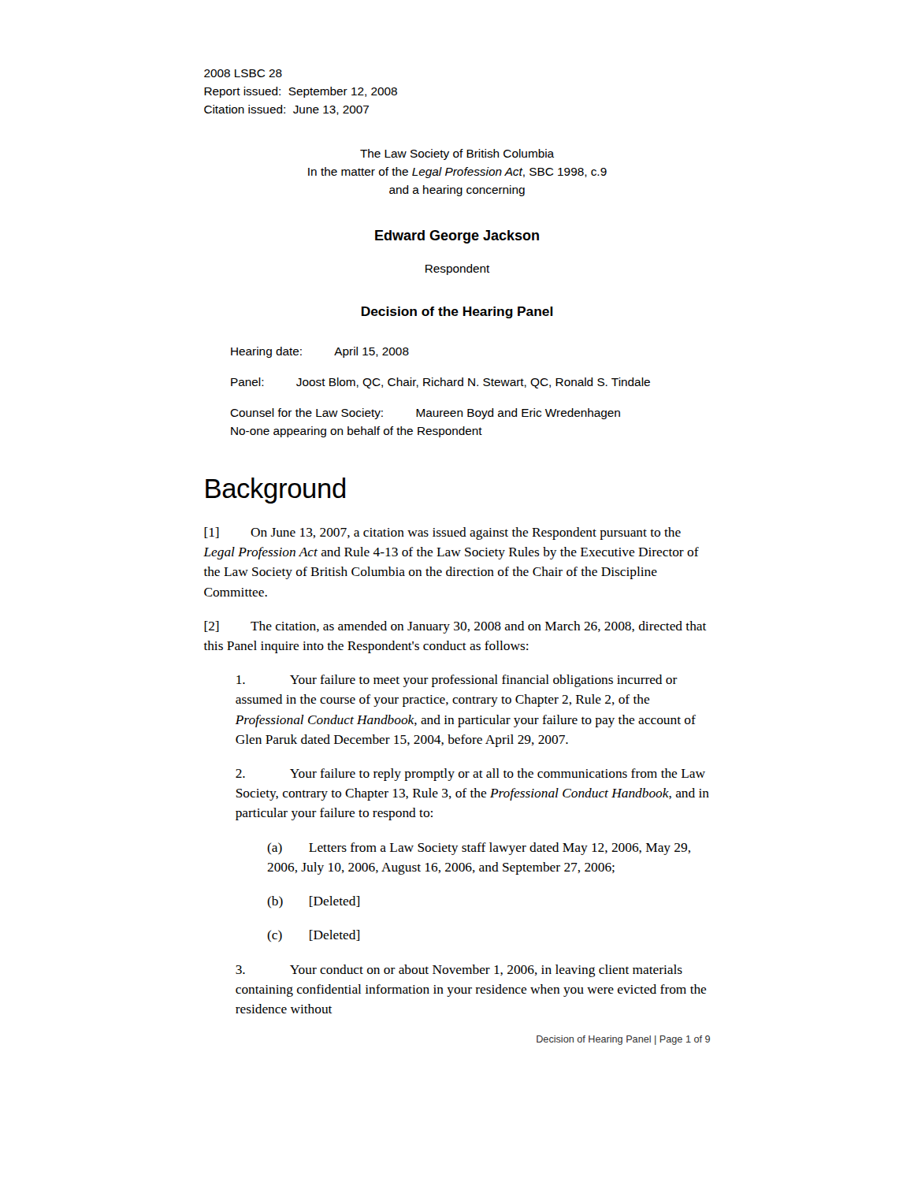2008 LSBC 28
Report issued: September 12, 2008
Citation issued: June 13, 2007
The Law Society of British Columbia
In the matter of the Legal Profession Act, SBC 1998, c.9
and a hearing concerning
Edward George Jackson
Respondent
Decision of the Hearing Panel
Hearing date: April 15, 2008
Panel: Joost Blom, QC, Chair, Richard N. Stewart, QC, Ronald S. Tindale
Counsel for the Law Society: Maureen Boyd and Eric Wredenhagen
No-one appearing on behalf of the Respondent
Background
[1] On June 13, 2007, a citation was issued against the Respondent pursuant to the Legal Profession Act and Rule 4-13 of the Law Society Rules by the Executive Director of the Law Society of British Columbia on the direction of the Chair of the Discipline Committee.
[2] The citation, as amended on January 30, 2008 and on March 26, 2008, directed that this Panel inquire into the Respondent's conduct as follows:
1. Your failure to meet your professional financial obligations incurred or assumed in the course of your practice, contrary to Chapter 2, Rule 2, of the Professional Conduct Handbook, and in particular your failure to pay the account of Glen Paruk dated December 15, 2004, before April 29, 2007.
2. Your failure to reply promptly or at all to the communications from the Law Society, contrary to Chapter 13, Rule 3, of the Professional Conduct Handbook, and in particular your failure to respond to:
(a) Letters from a Law Society staff lawyer dated May 12, 2006, May 29, 2006, July 10, 2006, August 16, 2006, and September 27, 2006;
(b)[Deleted]
(c)[Deleted]
3. Your conduct on or about November 1, 2006, in leaving client materials containing confidential information in your residence when you were evicted from the residence without
Decision of Hearing Panel | Page 1 of 9